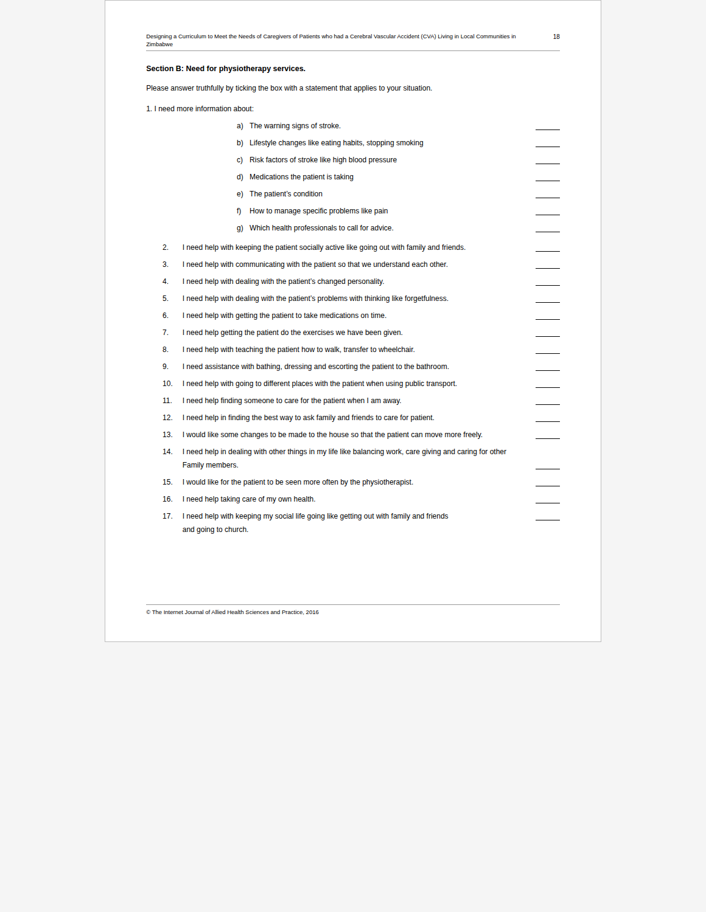Designing a Curriculum to Meet the Needs of Caregivers of Patients who had a Cerebral Vascular Accident (CVA) Living in Local Communities in Zimbabwe
18
Section B: Need for physiotherapy services.
Please answer truthfully by ticking the box with a statement that applies to your situation.
1. I need more information about:
a) The warning signs of stroke.
b) Lifestyle changes like eating habits, stopping smoking
c) Risk factors of stroke like high blood pressure
d) Medications the patient is taking
e) The patient’s condition
f) How to manage specific problems like pain
g) Which health professionals to call for advice.
I need help with keeping the patient socially active like going out with family and friends.
I need help with communicating with the patient so that we understand each other.
I need help with dealing with the patient’s changed personality.
I need help with dealing with the patient’s problems with thinking like forgetfulness.
I need help with getting the patient to take medications on time.
I need help getting the patient do the exercises we have been given.
I need help with teaching the patient how to walk, transfer to wheelchair.
I need assistance with bathing, dressing and escorting the patient to the bathroom.
I need help with going to different places with the patient when using public transport.
I need help finding someone to care for the patient when I am away.
I need help in finding the best way to ask family and friends to care for patient.
I would like some changes to be made to the house so that the patient can move more freely.
I need help in dealing with other things in my life like balancing work, care giving and caring for other
Family members.
I would like for the patient to be seen more often by the physiotherapist.
I need help taking care of my own health.
I need help with keeping my social life going like getting out with family and friends
and going to church.
© The Internet Journal of Allied Health Sciences and Practice, 2016